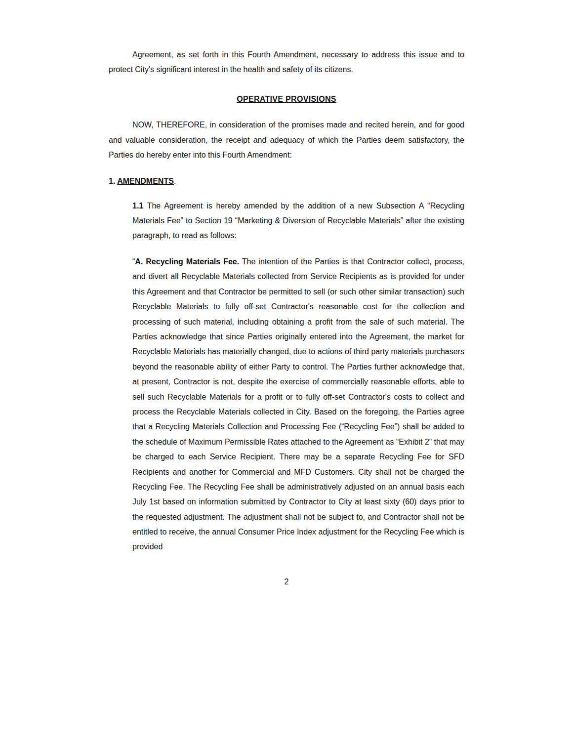Agreement, as set forth in this Fourth Amendment, necessary to address this issue and to protect City's significant interest in the health and safety of its citizens.
OPERATIVE PROVISIONS
NOW, THEREFORE, in consideration of the promises made and recited herein, and for good and valuable consideration, the receipt and adequacy of which the Parties deem satisfactory, the Parties do hereby enter into this Fourth Amendment:
AMENDMENTS.
1.1 The Agreement is hereby amended by the addition of a new Subsection A “Recycling Materials Fee” to Section 19 “Marketing & Diversion of Recyclable Materials” after the existing paragraph, to read as follows:
“A. Recycling Materials Fee. The intention of the Parties is that Contractor collect, process, and divert all Recyclable Materials collected from Service Recipients as is provided for under this Agreement and that Contractor be permitted to sell (or such other similar transaction) such Recyclable Materials to fully off-set Contractor's reasonable cost for the collection and processing of such material, including obtaining a profit from the sale of such material. The Parties acknowledge that since Parties originally entered into the Agreement, the market for Recyclable Materials has materially changed, due to actions of third party materials purchasers beyond the reasonable ability of either Party to control. The Parties further acknowledge that, at present, Contractor is not, despite the exercise of commercially reasonable efforts, able to sell such Recyclable Materials for a profit or to fully off-set Contractor's costs to collect and process the Recyclable Materials collected in City. Based on the foregoing, the Parties agree that a Recycling Materials Collection and Processing Fee (“Recycling Fee”) shall be added to the schedule of Maximum Permissible Rates attached to the Agreement as “Exhibit 2” that may be charged to each Service Recipient. There may be a separate Recycling Fee for SFD Recipients and another for Commercial and MFD Customers. City shall not be charged the Recycling Fee. The Recycling Fee shall be administratively adjusted on an annual basis each July 1st based on information submitted by Contractor to City at least sixty (60) days prior to the requested adjustment. The adjustment shall not be subject to, and Contractor shall not be entitled to receive, the annual Consumer Price Index adjustment for the Recycling Fee which is provided
2